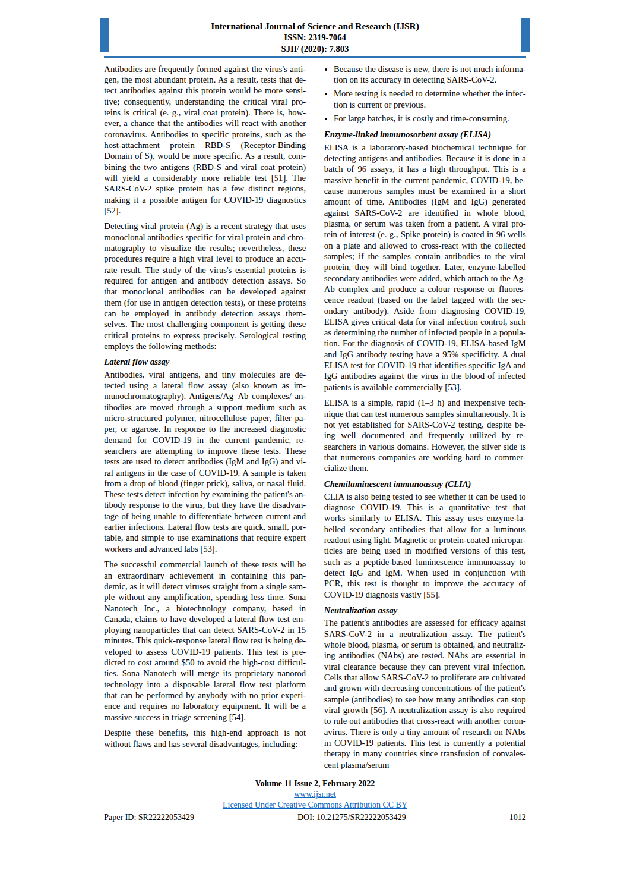International Journal of Science and Research (IJSR)
ISSN: 2319-7064
SJIF (2020): 7.803
Antibodies are frequently formed against the virus's antigen, the most abundant protein. As a result, tests that detect antibodies against this protein would be more sensitive; consequently, understanding the critical viral proteins is critical (e. g., viral coat protein). There is, however, a chance that the antibodies will react with another coronavirus. Antibodies to specific proteins, such as the host-attachment protein RBD-S (Receptor-Binding Domain of S), would be more specific. As a result, combining the two antigens (RBD-S and viral coat protein) will yield a considerably more reliable test [51]. The SARS-CoV-2 spike protein has a few distinct regions, making it a possible antigen for COVID-19 diagnostics [52].
Detecting viral protein (Ag) is a recent strategy that uses monoclonal antibodies specific for viral protein and chromatography to visualize the results; nevertheless, these procedures require a high viral level to produce an accurate result. The study of the virus's essential proteins is required for antigen and antibody detection assays. So that monoclonal antibodies can be developed against them (for use in antigen detection tests), or these proteins can be employed in antibody detection assays themselves. The most challenging component is getting these critical proteins to express precisely. Serological testing employs the following methods:
Lateral flow assay
Antibodies, viral antigens, and tiny molecules are detected using a lateral flow assay (also known as immunochromatography). Antigens/Ag–Ab complexes/ antibodies are moved through a support medium such as micro-structured polymer, nitrocellulose paper, filter paper, or agarose. In response to the increased diagnostic demand for COVID-19 in the current pandemic, researchers are attempting to improve these tests. These tests are used to detect antibodies (IgM and IgG) and viral antigens in the case of COVID-19. A sample is taken from a drop of blood (finger prick), saliva, or nasal fluid. These tests detect infection by examining the patient's antibody response to the virus, but they have the disadvantage of being unable to differentiate between current and earlier infections. Lateral flow tests are quick, small, portable, and simple to use examinations that require expert workers and advanced labs [53].
The successful commercial launch of these tests will be an extraordinary achievement in containing this pandemic, as it will detect viruses straight from a single sample without any amplification, spending less time. Sona Nanotech Inc., a biotechnology company, based in Canada, claims to have developed a lateral flow test employing nanoparticles that can detect SARS-CoV-2 in 15 minutes. This quick-response lateral flow test is being developed to assess COVID-19 patients. This test is predicted to cost around $50 to avoid the high-cost difficulties. Sona Nanotech will merge its proprietary nanorod technology into a disposable lateral flow test platform that can be performed by anybody with no prior experience and requires no laboratory equipment. It will be a massive success in triage screening [54].
Despite these benefits, this high-end approach is not without flaws and has several disadvantages, including:
Because the disease is new, there is not much information on its accuracy in detecting SARS-CoV-2.
More testing is needed to determine whether the infection is current or previous.
For large batches, it is costly and time-consuming.
Enzyme-linked immunosorbent assay (ELISA)
ELISA is a laboratory-based biochemical technique for detecting antigens and antibodies. Because it is done in a batch of 96 assays, it has a high throughput. This is a massive benefit in the current pandemic, COVID-19, because numerous samples must be examined in a short amount of time. Antibodies (IgM and IgG) generated against SARS-CoV-2 are identified in whole blood, plasma, or serum was taken from a patient. A viral protein of interest (e. g., Spike protein) is coated in 96 wells on a plate and allowed to cross-react with the collected samples; if the samples contain antibodies to the viral protein, they will bind together. Later, enzyme-labelled secondary antibodies were added, which attach to the Ag-Ab complex and produce a colour response or fluorescence readout (based on the label tagged with the secondary antibody). Aside from diagnosing COVID-19, ELISA gives critical data for viral infection control, such as determining the number of infected people in a population. For the diagnosis of COVID-19, ELISA-based IgM and IgG antibody testing have a 95% specificity. A dual ELISA test for COVID-19 that identifies specific IgA and IgG antibodies against the virus in the blood of infected patients is available commercially [53].
ELISA is a simple, rapid (1–3 h) and inexpensive technique that can test numerous samples simultaneously. It is not yet established for SARS-CoV-2 testing, despite being well documented and frequently utilized by researchers in various domains. However, the silver side is that numerous companies are working hard to commercialize them.
Chemiluminescent immunoassay (CLIA)
CLIA is also being tested to see whether it can be used to diagnose COVID-19. This is a quantitative test that works similarly to ELISA. This assay uses enzyme-labelled secondary antibodies that allow for a luminous readout using light. Magnetic or protein-coated microparticles are being used in modified versions of this test, such as a peptide-based luminescence immunoassay to detect IgG and IgM. When used in conjunction with PCR, this test is thought to improve the accuracy of COVID-19 diagnosis vastly [55].
Neutralization assay
The patient's antibodies are assessed for efficacy against SARS-CoV-2 in a neutralization assay. The patient's whole blood, plasma, or serum is obtained, and neutralizing antibodies (NAbs) are tested. NAbs are essential in viral clearance because they can prevent viral infection. Cells that allow SARS-CoV-2 to proliferate are cultivated and grown with decreasing concentrations of the patient's sample (antibodies) to see how many antibodies can stop viral growth [56]. A neutralization assay is also required to rule out antibodies that cross-react with another coronavirus. There is only a tiny amount of research on NAbs in COVID-19 patients. This test is currently a potential therapy in many countries since transfusion of convalescent plasma/serum
Volume 11 Issue 2, February 2022
www.ijsr.net
Licensed Under Creative Commons Attribution CC BY
Paper ID: SR22222053429 DOI: 10.21275/SR22222053429 1012